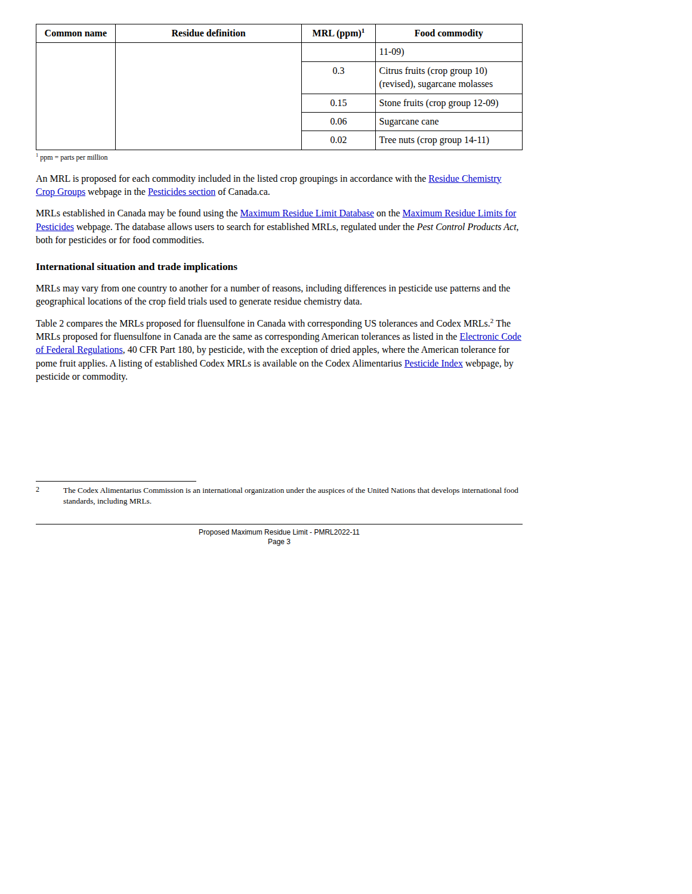| Common name | Residue definition | MRL (ppm) 1 | Food commodity |
| --- | --- | --- | --- |
| | | | 11-09) |
| 0.3 | Citrus fruits (crop group 10) (revised), sugarcane molasses |
| 0.15 | Stone fruits (crop group 12-09) |
| 0.06 | Sugarcane cane |
| 0.02 | Tree nuts (crop group 14-11) |
1 ppm = parts per million
An MRL is proposed for each commodity included in the listed crop groupings in accordance with the Residue Chemistry Crop Groups webpage in the Pesticides section of Canada.ca.
MRLs established in Canada may be found using the Maximum Residue Limit Database on the Maximum Residue Limits for Pesticides webpage. The database allows users to search for established MRLs, regulated under the Pest Control Products Act, both for pesticides or for food commodities.
International situation and trade implications
MRLs may vary from one country to another for a number of reasons, including differences in pesticide use patterns and the geographical locations of the crop field trials used to generate residue chemistry data.
Table 2 compares the MRLs proposed for fluensulfone in Canada with corresponding US tolerances and Codex MRLs.2 The MRLs proposed for fluensulfone in Canada are the same as corresponding American tolerances as listed in the Electronic Code of Federal Regulations, 40 CFR Part 180, by pesticide, with the exception of dried apples, where the American tolerance for pome fruit applies. A listing of established Codex MRLs is available on the Codex Alimentarius Pesticide Index webpage, by pesticide or commodity.
2
The Codex Alimentarius Commission is an international organization under the auspices of the United Nations that develops international food standards, including MRLs.
Proposed Maximum Residue Limit - PMRL2022-11
Page 3